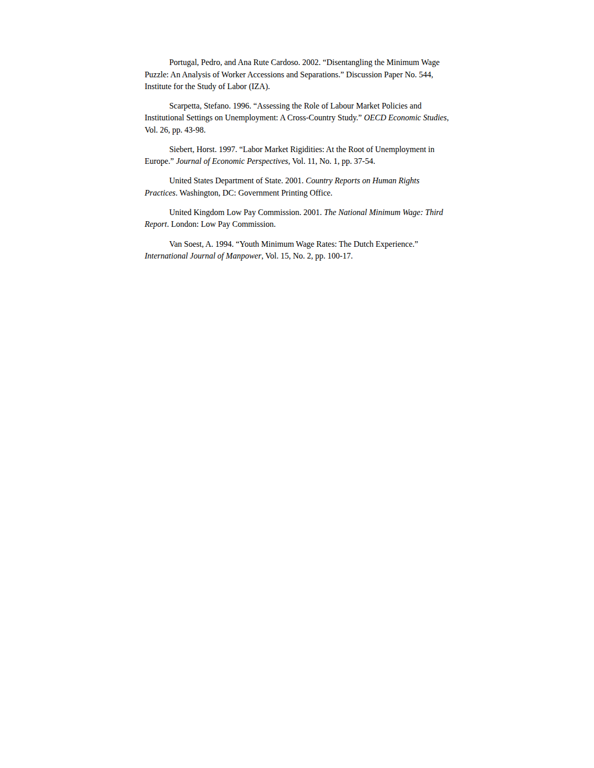Portugal, Pedro, and Ana Rute Cardoso. 2002. “Disentangling the Minimum Wage Puzzle: An Analysis of Worker Accessions and Separations.” Discussion Paper No. 544, Institute for the Study of Labor (IZA).
Scarpetta, Stefano. 1996. “Assessing the Role of Labour Market Policies and Institutional Settings on Unemployment: A Cross-Country Study.” OECD Economic Studies, Vol. 26, pp. 43-98.
Siebert, Horst. 1997. “Labor Market Rigidities: At the Root of Unemployment in Europe.” Journal of Economic Perspectives, Vol. 11, No. 1, pp. 37-54.
United States Department of State. 2001. Country Reports on Human Rights Practices. Washington, DC: Government Printing Office.
United Kingdom Low Pay Commission. 2001. The National Minimum Wage: Third Report. London: Low Pay Commission.
Van Soest, A. 1994. “Youth Minimum Wage Rates: The Dutch Experience.” International Journal of Manpower, Vol. 15, No. 2, pp. 100-17.